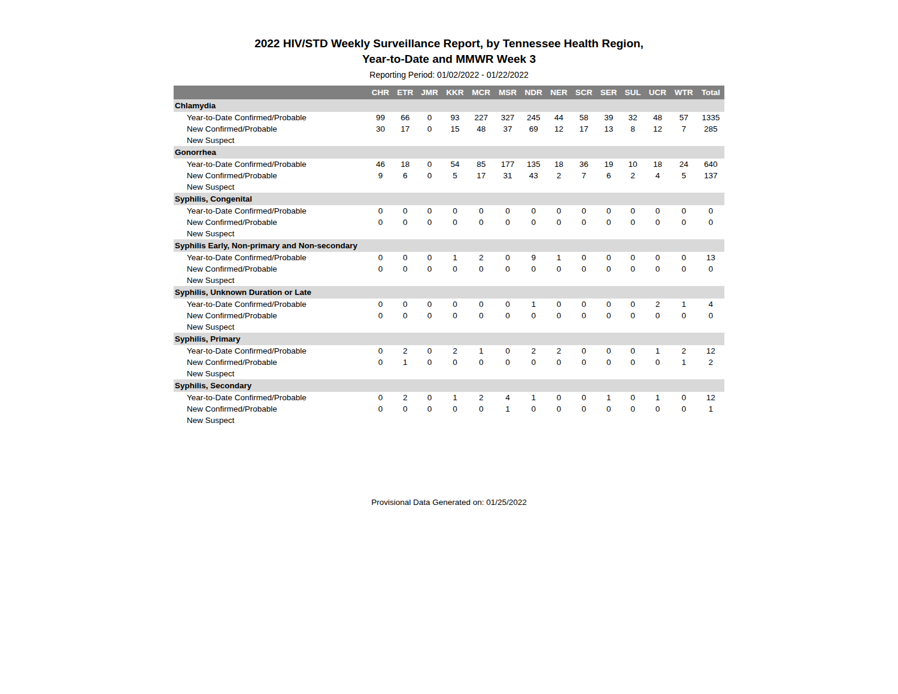2022 HIV/STD Weekly Surveillance Report, by Tennessee Health Region,
Year-to-Date and MMWR Week 3
Reporting Period: 01/02/2022 - 01/22/2022
| | CHR | ETR | JMR | KKR | MCR | MSR | NDR | NER | SCR | SER | SUL | UCR | WTR | Total |
| --- | --- | --- | --- | --- | --- | --- | --- | --- | --- | --- | --- | --- | --- | --- |
| Chlamydia |
| Year-to-Date Confirmed/Probable | 99 | 66 | 0 | 93 | 227 | 327 | 245 | 44 | 58 | 39 | 32 | 48 | 57 | 1335 |
| New Confirmed/Probable | 30 | 17 | 0 | 15 | 48 | 37 | 69 | 12 | 17 | 13 | 8 | 12 | 7 | 285 |
| New Suspect | | | | | | | | | | | | | | |
| Gonorrhea |
| Year-to-Date Confirmed/Probable | 46 | 18 | 0 | 54 | 85 | 177 | 135 | 18 | 36 | 19 | 10 | 18 | 24 | 640 |
| New Confirmed/Probable | 9 | 6 | 0 | 5 | 17 | 31 | 43 | 2 | 7 | 6 | 2 | 4 | 5 | 137 |
| New Suspect | | | | | | | | | | | | | | |
| Syphilis, Congenital |
| Year-to-Date Confirmed/Probable | 0 | 0 | 0 | 0 | 0 | 0 | 0 | 0 | 0 | 0 | 0 | 0 | 0 | 0 |
| New Confirmed/Probable | 0 | 0 | 0 | 0 | 0 | 0 | 0 | 0 | 0 | 0 | 0 | 0 | 0 | 0 |
| New Suspect | | | | | | | | | | | | | | |
| Syphilis Early, Non-primary and Non-secondary |
| Year-to-Date Confirmed/Probable | 0 | 0 | 0 | 1 | 2 | 0 | 9 | 1 | 0 | 0 | 0 | 0 | 0 | 13 |
| New Confirmed/Probable | 0 | 0 | 0 | 0 | 0 | 0 | 0 | 0 | 0 | 0 | 0 | 0 | 0 | 0 |
| New Suspect | | | | | | | | | | | | | | |
| Syphilis, Unknown Duration or Late |
| Year-to-Date Confirmed/Probable | 0 | 0 | 0 | 0 | 0 | 0 | 1 | 0 | 0 | 0 | 0 | 2 | 1 | 4 |
| New Confirmed/Probable | 0 | 0 | 0 | 0 | 0 | 0 | 0 | 0 | 0 | 0 | 0 | 0 | 0 | 0 |
| New Suspect | | | | | | | | | | | | | | |
| Syphilis, Primary |
| Year-to-Date Confirmed/Probable | 0 | 2 | 0 | 2 | 1 | 0 | 2 | 2 | 0 | 0 | 0 | 1 | 2 | 12 |
| New Confirmed/Probable | 0 | 1 | 0 | 0 | 0 | 0 | 0 | 0 | 0 | 0 | 0 | 0 | 1 | 2 |
| New Suspect | | | | | | | | | | | | | | |
| Syphilis, Secondary |
| Year-to-Date Confirmed/Probable | 0 | 2 | 0 | 1 | 2 | 4 | 1 | 0 | 0 | 1 | 0 | 1 | 0 | 12 |
| New Confirmed/Probable | 0 | 0 | 0 | 0 | 0 | 1 | 0 | 0 | 0 | 0 | 0 | 0 | 0 | 1 |
| New Suspect | | | | | | | | | | | | | | |
Provisional Data Generated on: 01/25/2022